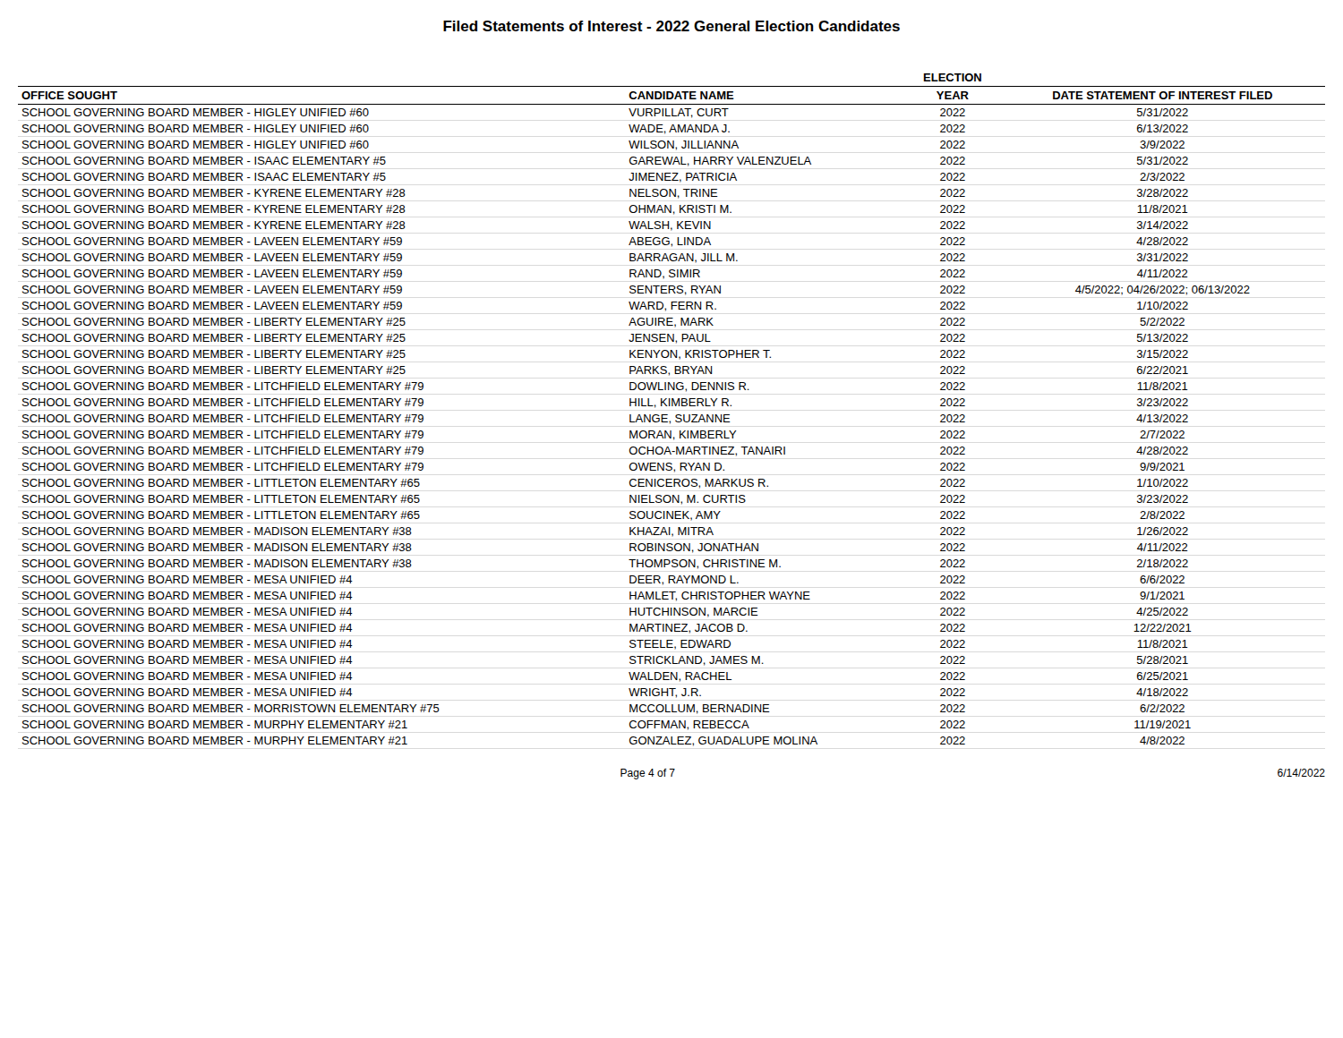Filed Statements of Interest - 2022 General Election Candidates
| | | ELECTION | |
| --- | --- | --- | --- |
| OFFICE SOUGHT | CANDIDATE NAME | YEAR | DATE STATEMENT OF INTEREST FILED |
| SCHOOL GOVERNING BOARD MEMBER - HIGLEY UNIFIED #60 | VURPILLAT, CURT | 2022 | 5/31/2022 |
| SCHOOL GOVERNING BOARD MEMBER - HIGLEY UNIFIED #60 | WADE, AMANDA J. | 2022 | 6/13/2022 |
| SCHOOL GOVERNING BOARD MEMBER - HIGLEY UNIFIED #60 | WILSON, JILLIANNA | 2022 | 3/9/2022 |
| SCHOOL GOVERNING BOARD MEMBER - ISAAC ELEMENTARY #5 | GAREWAL, HARRY VALENZUELA | 2022 | 5/31/2022 |
| SCHOOL GOVERNING BOARD MEMBER - ISAAC ELEMENTARY #5 | JIMENEZ, PATRICIA | 2022 | 2/3/2022 |
| SCHOOL GOVERNING BOARD MEMBER - KYRENE ELEMENTARY #28 | NELSON, TRINE | 2022 | 3/28/2022 |
| SCHOOL GOVERNING BOARD MEMBER - KYRENE ELEMENTARY #28 | OHMAN, KRISTI M. | 2022 | 11/8/2021 |
| SCHOOL GOVERNING BOARD MEMBER - KYRENE ELEMENTARY #28 | WALSH, KEVIN | 2022 | 3/14/2022 |
| SCHOOL GOVERNING BOARD MEMBER - LAVEEN ELEMENTARY #59 | ABEGG, LINDA | 2022 | 4/28/2022 |
| SCHOOL GOVERNING BOARD MEMBER - LAVEEN ELEMENTARY #59 | BARRAGAN, JILL M. | 2022 | 3/31/2022 |
| SCHOOL GOVERNING BOARD MEMBER - LAVEEN ELEMENTARY #59 | RAND, SIMIR | 2022 | 4/11/2022 |
| SCHOOL GOVERNING BOARD MEMBER - LAVEEN ELEMENTARY #59 | SENTERS, RYAN | 2022 | 4/5/2022; 04/26/2022; 06/13/2022 |
| SCHOOL GOVERNING BOARD MEMBER - LAVEEN ELEMENTARY #59 | WARD, FERN R. | 2022 | 1/10/2022 |
| SCHOOL GOVERNING BOARD MEMBER - LIBERTY ELEMENTARY #25 | AGUIRE, MARK | 2022 | 5/2/2022 |
| SCHOOL GOVERNING BOARD MEMBER - LIBERTY ELEMENTARY #25 | JENSEN, PAUL | 2022 | 5/13/2022 |
| SCHOOL GOVERNING BOARD MEMBER - LIBERTY ELEMENTARY #25 | KENYON, KRISTOPHER T. | 2022 | 3/15/2022 |
| SCHOOL GOVERNING BOARD MEMBER - LIBERTY ELEMENTARY #25 | PARKS, BRYAN | 2022 | 6/22/2021 |
| SCHOOL GOVERNING BOARD MEMBER - LITCHFIELD ELEMENTARY #79 | DOWLING, DENNIS R. | 2022 | 11/8/2021 |
| SCHOOL GOVERNING BOARD MEMBER - LITCHFIELD ELEMENTARY #79 | HILL, KIMBERLY R. | 2022 | 3/23/2022 |
| SCHOOL GOVERNING BOARD MEMBER - LITCHFIELD ELEMENTARY #79 | LANGE, SUZANNE | 2022 | 4/13/2022 |
| SCHOOL GOVERNING BOARD MEMBER - LITCHFIELD ELEMENTARY #79 | MORAN, KIMBERLY | 2022 | 2/7/2022 |
| SCHOOL GOVERNING BOARD MEMBER - LITCHFIELD ELEMENTARY #79 | OCHOA-MARTINEZ, TANAIRI | 2022 | 4/28/2022 |
| SCHOOL GOVERNING BOARD MEMBER - LITCHFIELD ELEMENTARY #79 | OWENS, RYAN D. | 2022 | 9/9/2021 |
| SCHOOL GOVERNING BOARD MEMBER - LITTLETON ELEMENTARY #65 | CENICEROS, MARKUS R. | 2022 | 1/10/2022 |
| SCHOOL GOVERNING BOARD MEMBER - LITTLETON ELEMENTARY #65 | NIELSON, M. CURTIS | 2022 | 3/23/2022 |
| SCHOOL GOVERNING BOARD MEMBER - LITTLETON ELEMENTARY #65 | SOUCINEK, AMY | 2022 | 2/8/2022 |
| SCHOOL GOVERNING BOARD MEMBER - MADISON ELEMENTARY #38 | KHAZAI, MITRA | 2022 | 1/26/2022 |
| SCHOOL GOVERNING BOARD MEMBER - MADISON ELEMENTARY #38 | ROBINSON, JONATHAN | 2022 | 4/11/2022 |
| SCHOOL GOVERNING BOARD MEMBER - MADISON ELEMENTARY #38 | THOMPSON, CHRISTINE M. | 2022 | 2/18/2022 |
| SCHOOL GOVERNING BOARD MEMBER - MESA UNIFIED #4 | DEER, RAYMOND L. | 2022 | 6/6/2022 |
| SCHOOL GOVERNING BOARD MEMBER - MESA UNIFIED #4 | HAMLET, CHRISTOPHER WAYNE | 2022 | 9/1/2021 |
| SCHOOL GOVERNING BOARD MEMBER - MESA UNIFIED #4 | HUTCHINSON, MARCIE | 2022 | 4/25/2022 |
| SCHOOL GOVERNING BOARD MEMBER - MESA UNIFIED #4 | MARTINEZ, JACOB D. | 2022 | 12/22/2021 |
| SCHOOL GOVERNING BOARD MEMBER - MESA UNIFIED #4 | STEELE, EDWARD | 2022 | 11/8/2021 |
| SCHOOL GOVERNING BOARD MEMBER - MESA UNIFIED #4 | STRICKLAND, JAMES M. | 2022 | 5/28/2021 |
| SCHOOL GOVERNING BOARD MEMBER - MESA UNIFIED #4 | WALDEN, RACHEL | 2022 | 6/25/2021 |
| SCHOOL GOVERNING BOARD MEMBER - MESA UNIFIED #4 | WRIGHT, J.R. | 2022 | 4/18/2022 |
| SCHOOL GOVERNING BOARD MEMBER - MORRISTOWN ELEMENTARY #75 | MCCOLLUM, BERNADINE | 2022 | 6/2/2022 |
| SCHOOL GOVERNING BOARD MEMBER - MURPHY ELEMENTARY #21 | COFFMAN, REBECCA | 2022 | 11/19/2021 |
| SCHOOL GOVERNING BOARD MEMBER - MURPHY ELEMENTARY #21 | GONZALEZ, GUADALUPE MOLINA | 2022 | 4/8/2022 |
Page 4 of 7
6/14/2022